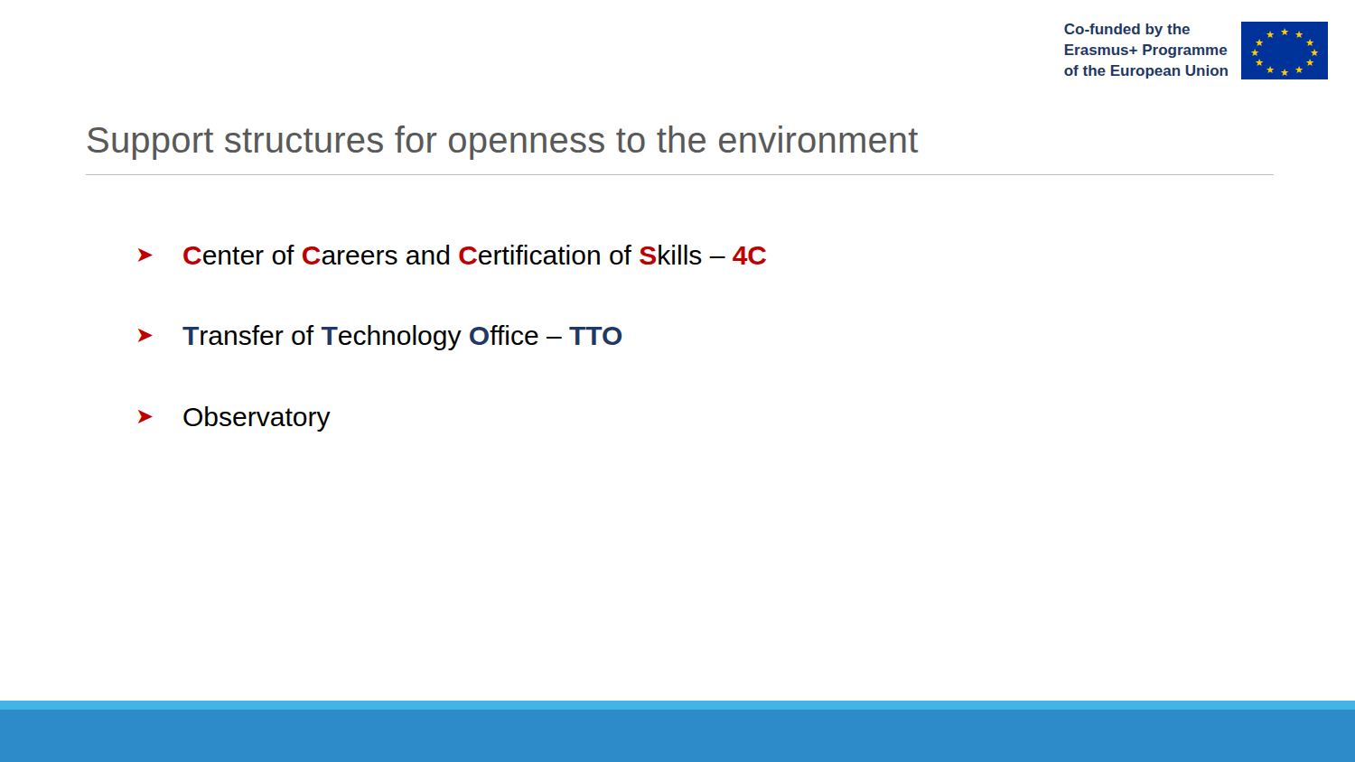Co-funded by the
Erasmus+ Programme
of the European Union
Support structures for openness to the environment
Center of Careers and Certification of Skills – 4C
Transfer of Technology Office – TTO
Observatory